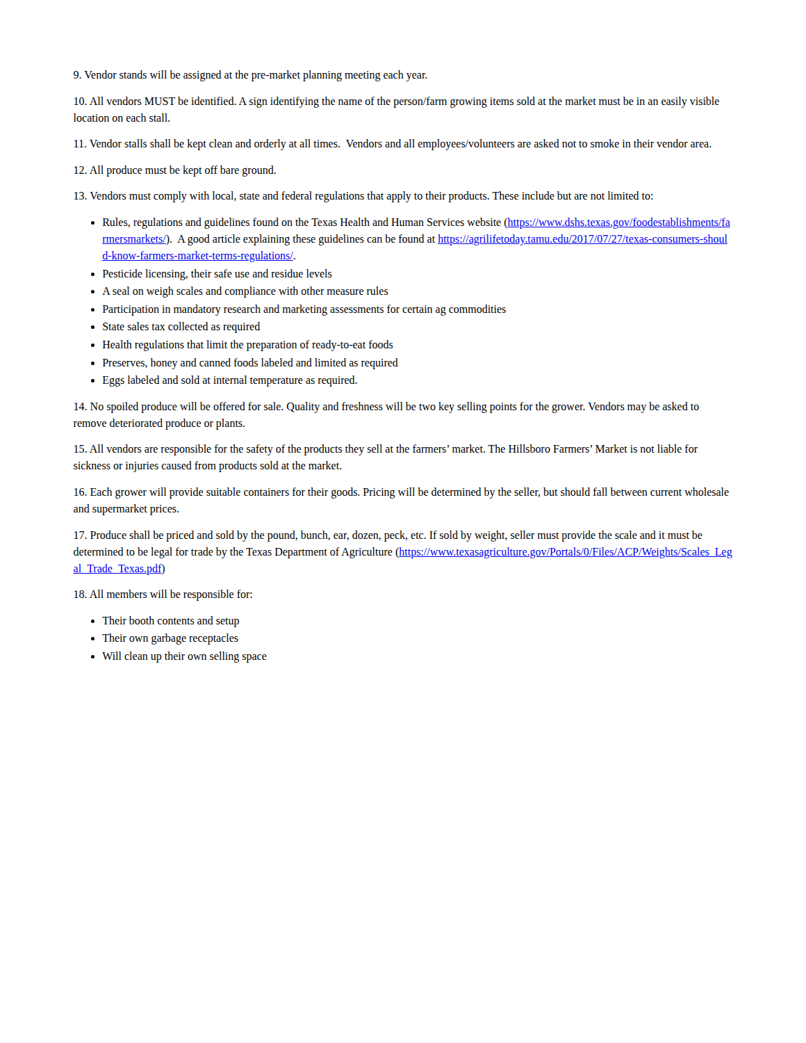9. Vendor stands will be assigned at the pre-market planning meeting each year.
10. All vendors MUST be identified. A sign identifying the name of the person/farm growing items sold at the market must be in an easily visible location on each stall.
11. Vendor stalls shall be kept clean and orderly at all times. Vendors and all employees/volunteers are asked not to smoke in their vendor area.
12. All produce must be kept off bare ground.
13. Vendors must comply with local, state and federal regulations that apply to their products. These include but are not limited to:
Rules, regulations and guidelines found on the Texas Health and Human Services website (https://www.dshs.texas.gov/foodestablishments/farmersmarkets/). A good article explaining these guidelines can be found at https://agrilifetoday.tamu.edu/2017/07/27/texas-consumers-should-know-farmers-market-terms-regulations/.
Pesticide licensing, their safe use and residue levels
A seal on weigh scales and compliance with other measure rules
Participation in mandatory research and marketing assessments for certain ag commodities
State sales tax collected as required
Health regulations that limit the preparation of ready-to-eat foods
Preserves, honey and canned foods labeled and limited as required
Eggs labeled and sold at internal temperature as required.
14. No spoiled produce will be offered for sale. Quality and freshness will be two key selling points for the grower. Vendors may be asked to remove deteriorated produce or plants.
15. All vendors are responsible for the safety of the products they sell at the farmers’ market. The Hillsboro Farmers’ Market is not liable for sickness or injuries caused from products sold at the market.
16. Each grower will provide suitable containers for their goods. Pricing will be determined by the seller, but should fall between current wholesale and supermarket prices.
17. Produce shall be priced and sold by the pound, bunch, ear, dozen, peck, etc. If sold by weight, seller must provide the scale and it must be determined to be legal for trade by the Texas Department of Agriculture (https://www.texasagriculture.gov/Portals/0/Files/ACP/Weights/Scales_Legal_Trade_Texas.pdf)
18. All members will be responsible for:
Their booth contents and setup
Their own garbage receptacles
Will clean up their own selling space